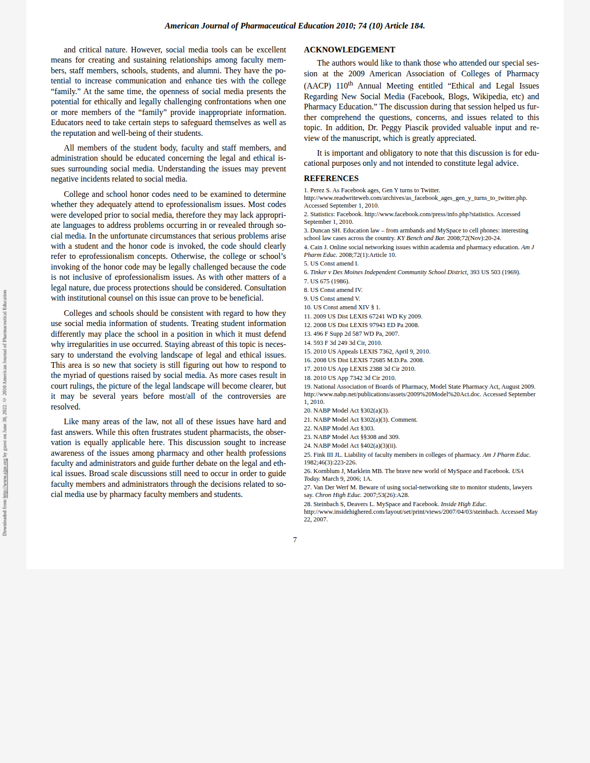Downloaded from http://www.ajpe.org by guest on June 30, 2022. © 2010 American Journal of Pharmaceutical Education
American Journal of Pharmaceutical Education 2010; 74 (10) Article 184.
and critical nature. However, social media tools can be excellent means for creating and sustaining relationships among faculty members, staff members, schools, students, and alumni. They have the potential to increase communication and enhance ties with the college “family.” At the same time, the openness of social media presents the potential for ethically and legally challenging confrontations when one or more members of the “family” provide inappropriate information. Educators need to take certain steps to safeguard themselves as well as the reputation and well-being of their students.
All members of the student body, faculty and staff members, and administration should be educated concerning the legal and ethical issues surrounding social media. Understanding the issues may prevent negative incidents related to social media.
College and school honor codes need to be examined to determine whether they adequately attend to eprofessionalism issues. Most codes were developed prior to social media, therefore they may lack appropriate languages to address problems occurring in or revealed through social media. In the unfortunate circumstances that serious problems arise with a student and the honor code is invoked, the code should clearly refer to eprofessionalism concepts. Otherwise, the college or school’s invoking of the honor code may be legally challenged because the code is not inclusive of eprofessionalism issues. As with other matters of a legal nature, due process protections should be considered. Consultation with institutional counsel on this issue can prove to be beneficial.
Colleges and schools should be consistent with regard to how they use social media information of students. Treating student information differently may place the school in a position in which it must defend why irregularities in use occurred. Staying abreast of this topic is necessary to understand the evolving landscape of legal and ethical issues. This area is so new that society is still figuring out how to respond to the myriad of questions raised by social media. As more cases result in court rulings, the picture of the legal landscape will become clearer, but it may be several years before most/all of the controversies are resolved.
Like many areas of the law, not all of these issues have hard and fast answers. While this often frustrates student pharmacists, the observation is equally applicable here. This discussion sought to increase awareness of the issues among pharmacy and other health professions faculty and administrators and guide further debate on the legal and ethical issues. Broad scale discussions still need to occur in order to guide faculty members and administrators through the decisions related to social media use by pharmacy faculty members and students.
ACKNOWLEDGEMENT
The authors would like to thank those who attended our special session at the 2009 American Association of Colleges of Pharmacy (AACP) 110th Annual Meeting entitled “Ethical and Legal Issues Regarding New Social Media (Facebook, Blogs, Wikipedia, etc) and Pharmacy Education.” The discussion during that session helped us further comprehend the questions, concerns, and issues related to this topic. In addition, Dr. Peggy Piascik provided valuable input and review of the manuscript, which is greatly appreciated.
It is important and obligatory to note that this discussion is for educational purposes only and not intended to constitute legal advice.
REFERENCES
1. Perez S. As Facebook ages, Gen Y turns to Twitter. http://www.readwriteweb.com/archives/as_facebook_ages_gen_y_turns_to_twitter.php. Accessed September 1, 2010.
2. Statistics: Facebook. http://www.facebook.com/press/info.php?statistics. Accessed September 1, 2010.
3. Duncan SH. Education law – from armbands and MySpace to cell phones: interesting school law cases across the country. KY Bench and Bar. 2008;72(Nov):20-24.
4. Cain J. Online social networking issues within academia and pharmacy education. Am J Pharm Educ. 2008;72(1):Article 10.
5. US Const amend I.
6. Tinker v Des Moines Independent Community School District, 393 US 503 (1969).
7. US 675 (1986).
8. US Const amend IV.
9. US Const amend V.
10. US Const amend XIV § 1.
11. 2009 US Dist LEXIS 67241 WD Ky 2009.
12. 2008 US Dist LEXIS 97943 ED Pa 2008.
13. 496 F Supp 2d 587 WD Pa, 2007.
14. 593 F 3d 249 3d Cir, 2010.
15. 2010 US Appeals LEXIS 7362, April 9, 2010.
16. 2008 US Dist LEXIS 72685 M.D.Pa. 2008.
17. 2010 US App LEXIS 2388 3d Cir 2010.
18. 2010 US App 7342 3d Cir 2010.
19. National Association of Boards of Pharmacy, Model State Pharmacy Act, August 2009. http://www.nabp.net/publications/assets/2009%20Model%20Act.doc. Accessed September 1, 2010.
20. NABP Model Act §302(a)(3).
21. NABP Model Act §302(a)(3). Comment.
22. NABP Model Act §303.
23. NABP Model Act §§308 and 309.
24. NABP Model Act §402(a)(3)(ii).
25. Fink III JL. Liability of faculty members in colleges of pharmacy. Am J Pharm Educ. 1982;46(3):223-226.
26. Kornblum J, Marklein MB. The brave new world of MySpace and Facebook. USA Today. March 9, 2006; 1A.
27. Van Der Werf M. Beware of using social-networking site to monitor students, lawyers say. Chron High Educ. 2007;53(26):A28.
28. Steinbach S, Deavers L. MySpace and Facebook. Inside High Educ. http://www.insidehighered.com/layout/set/print/views/2007/04/03/steinbach. Accessed May 22, 2007.
7